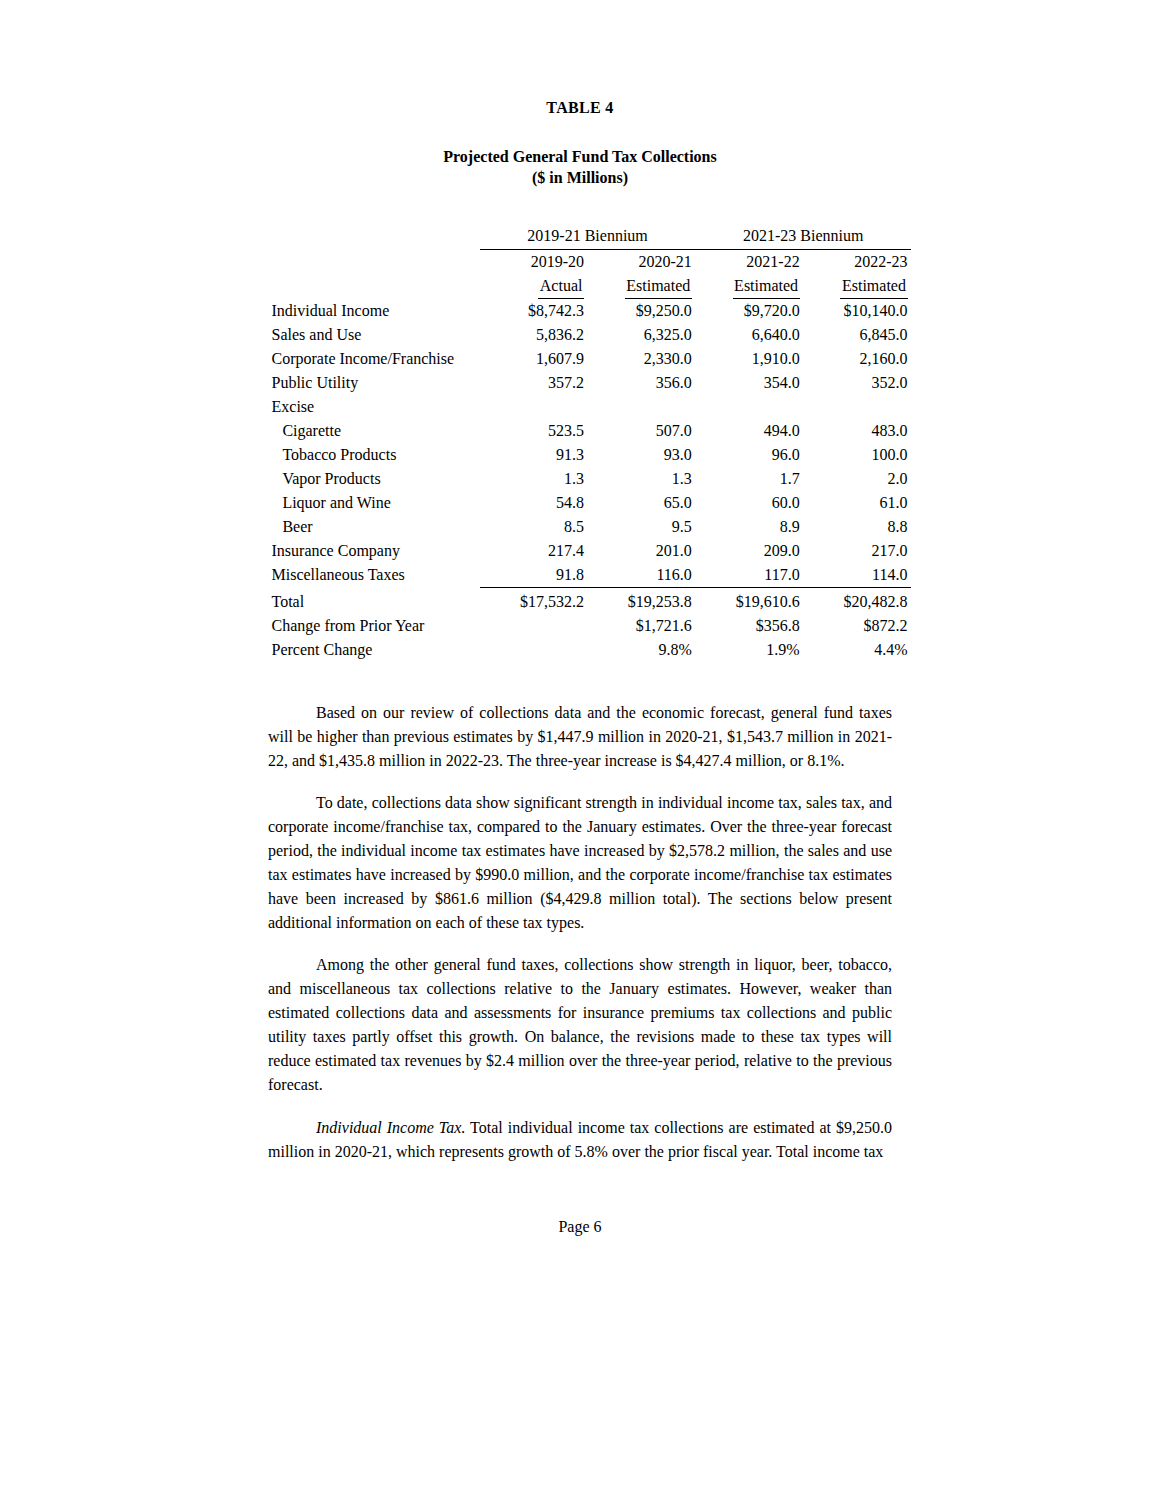TABLE 4
Projected General Fund Tax Collections ($ in Millions)
| | 2019-21 Biennium | 2021-23 Biennium |
| --- | --- | --- |
| | 2019-20 | 2020-21 | 2021-22 | 2022-23 |
| | Actual | Estimated | Estimated | Estimated |
| Individual Income | $8,742.3 | $9,250.0 | $9,720.0 | $10,140.0 |
| Sales and Use | 5,836.2 | 6,325.0 | 6,640.0 | 6,845.0 |
| Corporate Income/Franchise | 1,607.9 | 2,330.0 | 1,910.0 | 2,160.0 |
| Public Utility | 357.2 | 356.0 | 354.0 | 352.0 |
| Excise | | | | |
| Cigarette | 523.5 | 507.0 | 494.0 | 483.0 |
| Tobacco Products | 91.3 | 93.0 | 96.0 | 100.0 |
| Vapor Products | 1.3 | 1.3 | 1.7 | 2.0 |
| Liquor and Wine | 54.8 | 65.0 | 60.0 | 61.0 |
| Beer | 8.5 | 9.5 | 8.9 | 8.8 |
| Insurance Company | 217.4 | 201.0 | 209.0 | 217.0 |
| Miscellaneous Taxes | 91.8 | 116.0 | 117.0 | 114.0 |
| Total | $17,532.2 | $19,253.8 | $19,610.6 | $20,482.8 |
| Change from Prior Year | | $1,721.6 | $356.8 | $872.2 |
| Percent Change | | 9.8% | 1.9% | 4.4% |
Based on our review of collections data and the economic forecast, general fund taxes will be higher than previous estimates by $1,447.9 million in 2020-21, $1,543.7 million in 2021-22, and $1,435.8 million in 2022-23. The three-year increase is $4,427.4 million, or 8.1%.
To date, collections data show significant strength in individual income tax, sales tax, and corporate income/franchise tax, compared to the January estimates. Over the three-year forecast period, the individual income tax estimates have increased by $2,578.2 million, the sales and use tax estimates have increased by $990.0 million, and the corporate income/franchise tax estimates have been increased by $861.6 million ($4,429.8 million total). The sections below present additional information on each of these tax types.
Among the other general fund taxes, collections show strength in liquor, beer, tobacco, and miscellaneous tax collections relative to the January estimates. However, weaker than estimated collections data and assessments for insurance premiums tax collections and public utility taxes partly offset this growth. On balance, the revisions made to these tax types will reduce estimated tax revenues by $2.4 million over the three-year period, relative to the previous forecast.
Individual Income Tax. Total individual income tax collections are estimated at $9,250.0 million in 2020-21, which represents growth of 5.8% over the prior fiscal year. Total income tax
Page 6